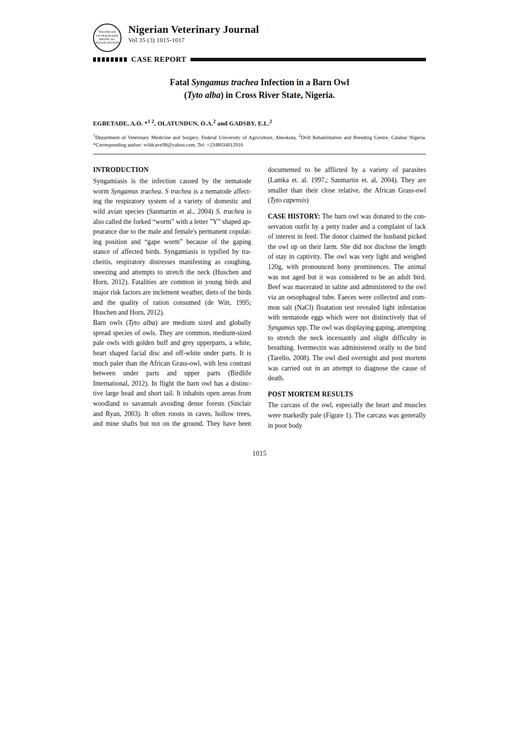NIGERIAN VETERINARY MEDICAL ASSOCIATION
Nigerian Veterinary Journal
Vol 35 (3) 1015-1017
CASE REPORT
Fatal Syngamus trachea Infection in a Barn Owl
(Tyto alba) in Cross River State, Nigeria.
EGBETADE, A.O. *1 2, OLATUNDUN, O.A.2 and GADSBY, E.L.2
1Department of Veterinary Medicine and Surgery, Federal University of Agriculture, Abeokuta, 2Drill Rehabilitation and Breeding Centre, Calabar Nigeria. *Corresponding author: wildcave98@yahoo.com, Tel: +2348034012916
INTRODUCTION
Syngamiasis is the infection caused by the nematode worm Syngamus trachea. S trachea is a nematode affecting the respiratory system of a variety of domestic and wild avian species (Sanmartin et al., 2004) S. trachea is also called the forked “worm” with a letter ”Y” shaped appearance due to the male and female's permanent copulating position and “gape worm” because of the gaping stance of affected birds. Syngamiasis is typified by tracheitis, respiratory distresses manifesting as coughing, sneezing and attempts to stretch the neck (Huschen and Horn, 2012). Fatalities are common in young birds and major risk factors are inclement weather, diets of the birds and the quality of ration consumed (de Witt, 1995; Huschen and Horn, 2012).
Barn owls (Tyto alba) are medium sized and globally spread species of owls. They are common, medium-sized pale owls with golden buff and grey upperparts, a white, heart shaped facial disc and off-white under parts. It is much paler than the African Grass-owl, with less contrast between under parts and upper parts (Birdlife International, 2012). In flight the barn owl has a distinctive large head and short tail. It inhabits open areas from woodland to savannah avoiding dense forests (Sinclair and Ryan, 2003). It often roosts in caves, hollow trees, and mine shafts but not on the ground. They have been documented to be afflicted by a variety of parasites (Lamka et. al. 1997,; Sanmartin et. al, 2004). They are smaller than their close relative, the African Grass-owl (Tyto capensis)
CASE HISTORY: The barn owl was donated to the conservation outfit by a petty trader and a complaint of lack of interest in feed. The donor claimed the husband picked the owl up on their farm. She did not disclose the length of stay in captivity. The owl was very light and weighed 120g, with pronounced bony prominences. The animal was not aged but it was considered to be an adult bird. Beef was macerated in saline and administered to the owl via an oesophageal tube. Faeces were collected and common salt (NaCl) floatation test revealed light infestation with nematode eggs which were not distinctively that of Syngamus spp. The owl was displaying gaping, attempting to stretch the neck incessantly and slight difficulty in breathing. Ivermectin was administered orally to the bird (Tarello, 2008). The owl died overnight and post mortem was carried out in an attempt to diagnose the cause of death.
POST MORTEM RESULTS
The carcass of the owl, especially the heart and muscles were markedly pale (Figure 1). The carcass was generally in poor body
1015